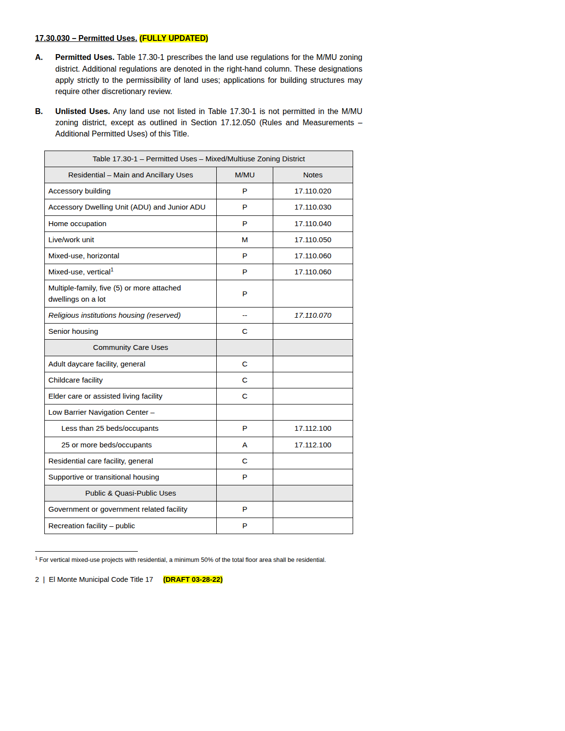17.30.030 – Permitted Uses.
(FULLY UPDATED)
A. Permitted Uses. Table 17.30-1 prescribes the land use regulations for the M/MU zoning district. Additional regulations are denoted in the right-hand column. These designations apply strictly to the permissibility of land uses; applications for building structures may require other discretionary review.
B. Unlisted Uses. Any land use not listed in Table 17.30-1 is not permitted in the M/MU zoning district, except as outlined in Section 17.12.050 (Rules and Measurements – Additional Permitted Uses) of this Title.
Table 17.30-1 – Permitted Uses – Mixed/Multiuse Zoning District
| Residential – Main and Ancillary Uses | M/MU | Notes |
| --- | --- | --- |
| Accessory building | P | 17.110.020 |
| Accessory Dwelling Unit (ADU) and Junior ADU | P | 17.110.030 |
| Home occupation | P | 17.110.040 |
| Live/work unit | M | 17.110.050 |
| Mixed-use, horizontal | P | 17.110.060 |
| Mixed-use, vertical 1 | P | 17.110.060 |
| Multiple-family, five (5) or more attached dwellings on a lot | P | |
| Religious institutions housing (reserved) | -- | 17.110.070 |
| Senior housing | C | |
| Community Care Uses | | |
| Adult daycare facility, general | C | |
| Childcare facility | C | |
| Elder care or assisted living facility | C | |
| Low Barrier Navigation Center – | | |
| Less than 25 beds/occupants | P | 17.112.100 |
| 25 or more beds/occupants | A | 17.112.100 |
| Residential care facility, general | C | |
| Supportive or transitional housing | P | |
| Public & Quasi-Public Uses | | |
| Government or government related facility | P | |
| Recreation facility – public | P | |
1 For vertical mixed-use projects with residential, a minimum 50% of the total floor area shall be residential.
2 | El Monte Municipal Code Title 17 (DRAFT 03-28-22)